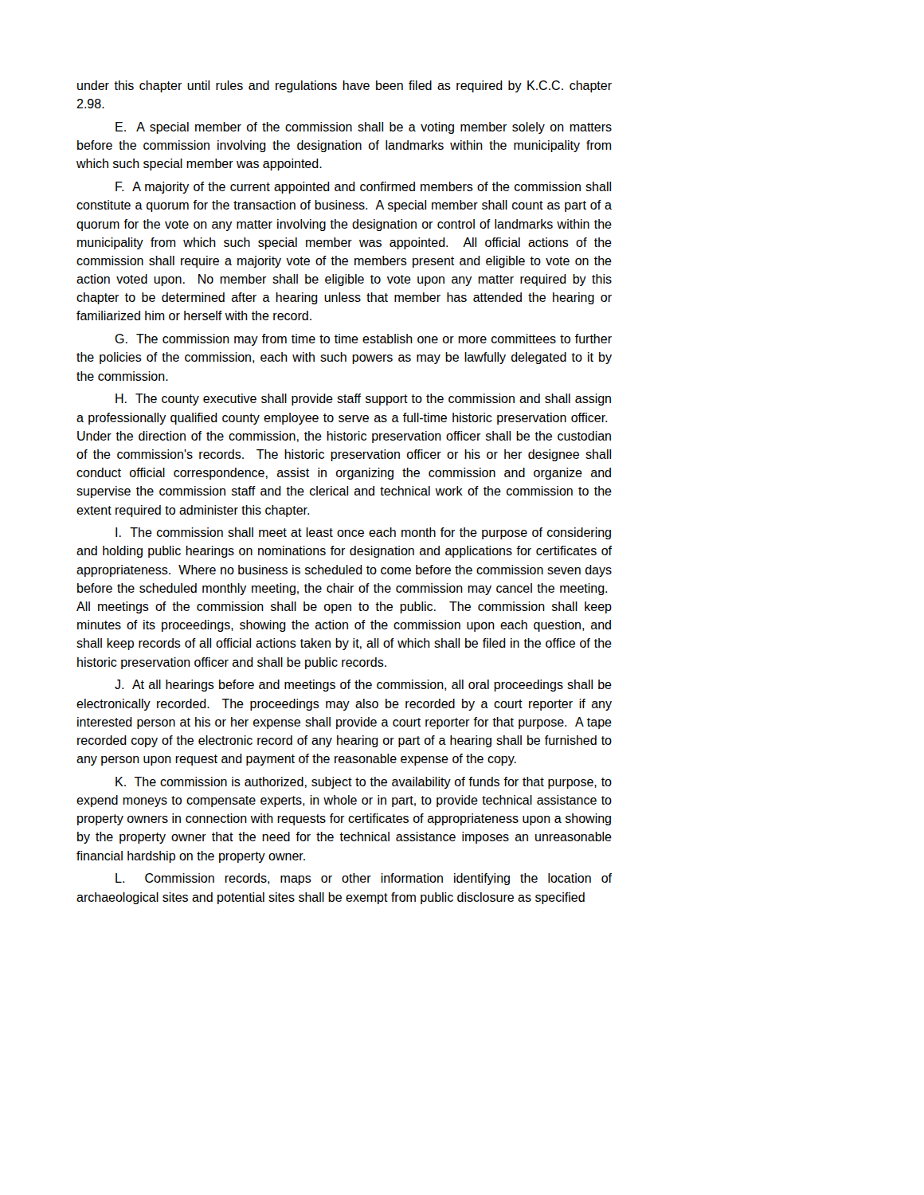under this chapter until rules and regulations have been filed as required by K.C.C. chapter 2.98.
E. A special member of the commission shall be a voting member solely on matters before the commission involving the designation of landmarks within the municipality from which such special member was appointed.
F. A majority of the current appointed and confirmed members of the commission shall constitute a quorum for the transaction of business. A special member shall count as part of a quorum for the vote on any matter involving the designation or control of landmarks within the municipality from which such special member was appointed. All official actions of the commission shall require a majority vote of the members present and eligible to vote on the action voted upon. No member shall be eligible to vote upon any matter required by this chapter to be determined after a hearing unless that member has attended the hearing or familiarized him or herself with the record.
G. The commission may from time to time establish one or more committees to further the policies of the commission, each with such powers as may be lawfully delegated to it by the commission.
H. The county executive shall provide staff support to the commission and shall assign a professionally qualified county employee to serve as a full-time historic preservation officer. Under the direction of the commission, the historic preservation officer shall be the custodian of the commission's records. The historic preservation officer or his or her designee shall conduct official correspondence, assist in organizing the commission and organize and supervise the commission staff and the clerical and technical work of the commission to the extent required to administer this chapter.
I. The commission shall meet at least once each month for the purpose of considering and holding public hearings on nominations for designation and applications for certificates of appropriateness. Where no business is scheduled to come before the commission seven days before the scheduled monthly meeting, the chair of the commission may cancel the meeting. All meetings of the commission shall be open to the public. The commission shall keep minutes of its proceedings, showing the action of the commission upon each question, and shall keep records of all official actions taken by it, all of which shall be filed in the office of the historic preservation officer and shall be public records.
J. At all hearings before and meetings of the commission, all oral proceedings shall be electronically recorded. The proceedings may also be recorded by a court reporter if any interested person at his or her expense shall provide a court reporter for that purpose. A tape recorded copy of the electronic record of any hearing or part of a hearing shall be furnished to any person upon request and payment of the reasonable expense of the copy.
K. The commission is authorized, subject to the availability of funds for that purpose, to expend moneys to compensate experts, in whole or in part, to provide technical assistance to property owners in connection with requests for certificates of appropriateness upon a showing by the property owner that the need for the technical assistance imposes an unreasonable financial hardship on the property owner.
L. Commission records, maps or other information identifying the location of archaeological sites and potential sites shall be exempt from public disclosure as specified